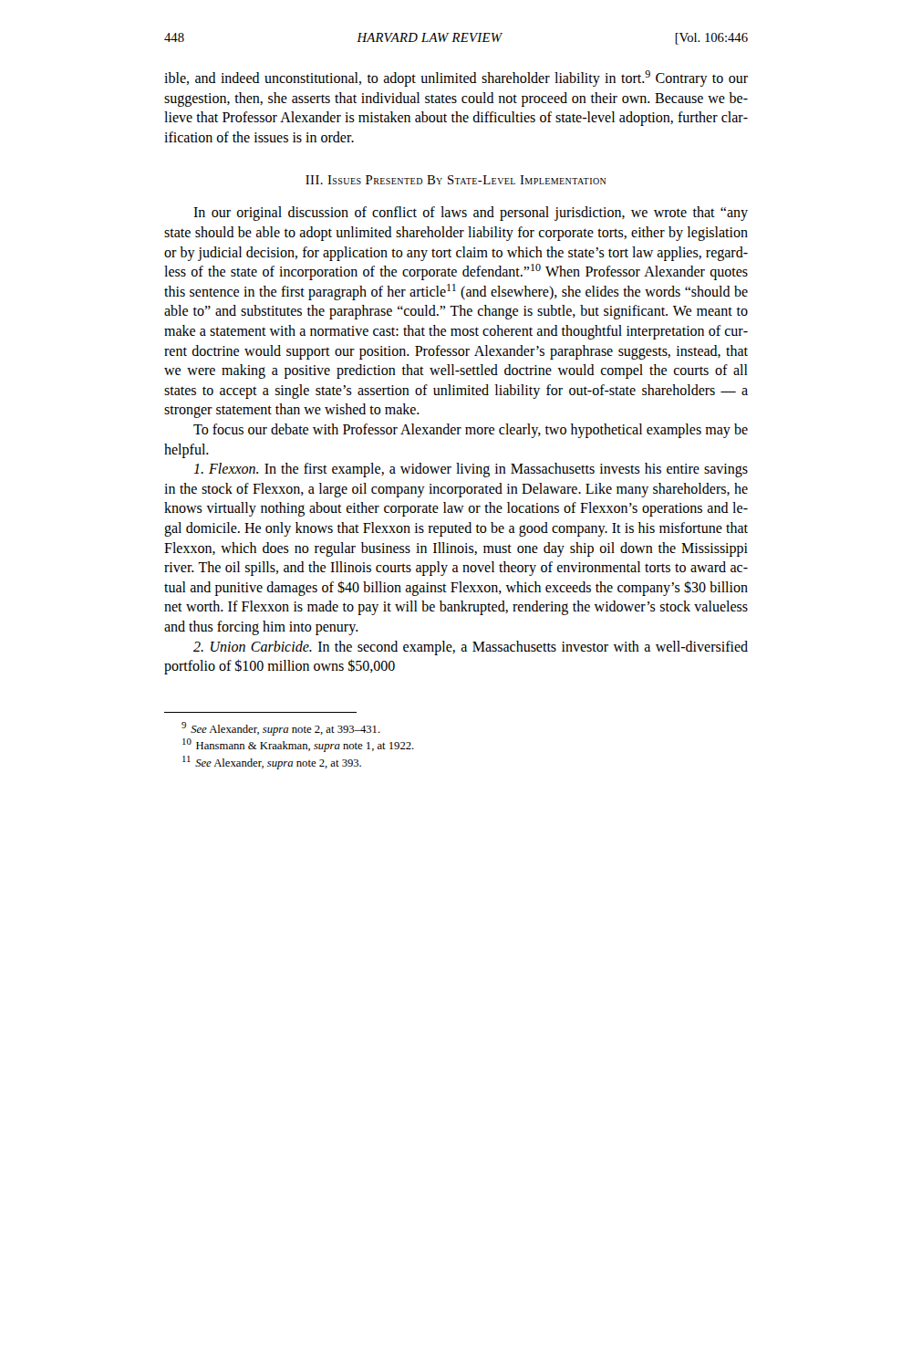448 Harvard Law Review [Vol. 106:446
ible, and indeed unconstitutional, to adopt unlimited shareholder liability in tort.9 Contrary to our suggestion, then, she asserts that individual states could not proceed on their own. Because we believe that Professor Alexander is mistaken about the difficulties of state-level adoption, further clarification of the issues is in order.
III. Issues Presented By State-Level Implementation
In our original discussion of conflict of laws and personal jurisdiction, we wrote that “any state should be able to adopt unlimited shareholder liability for corporate torts, either by legislation or by judicial decision, for application to any tort claim to which the state’s tort law applies, regardless of the state of incorporation of the corporate defendant.”10 When Professor Alexander quotes this sentence in the first paragraph of her article11 (and elsewhere), she elides the words “should be able to” and substitutes the paraphrase “could.” The change is subtle, but significant. We meant to make a statement with a normative cast: that the most coherent and thoughtful interpretation of current doctrine would support our position. Professor Alexander’s paraphrase suggests, instead, that we were making a positive prediction that well-settled doctrine would compel the courts of all states to accept a single state’s assertion of unlimited liability for out-of-state shareholders — a stronger statement than we wished to make.
To focus our debate with Professor Alexander more clearly, two hypothetical examples may be helpful.
1. Flexxon. In the first example, a widower living in Massachusetts invests his entire savings in the stock of Flexxon, a large oil company incorporated in Delaware. Like many shareholders, he knows virtually nothing about either corporate law or the locations of Flexxon’s operations and legal domicile. He only knows that Flexxon is reputed to be a good company. It is his misfortune that Flexxon, which does no regular business in Illinois, must one day ship oil down the Mississippi river. The oil spills, and the Illinois courts apply a novel theory of environmental torts to award actual and punitive damages of $40 billion against Flexxon, which exceeds the company’s $30 billion net worth. If Flexxon is made to pay it will be bankrupted, rendering the widower’s stock valueless and thus forcing him into penury.
2. Union Carbicide. In the second example, a Massachusetts investor with a well-diversified portfolio of $100 million owns $50,000
9 See Alexander, supra note 2, at 393–431.
10 Hansmann & Kraakman, supra note 1, at 1922.
11 See Alexander, supra note 2, at 393.